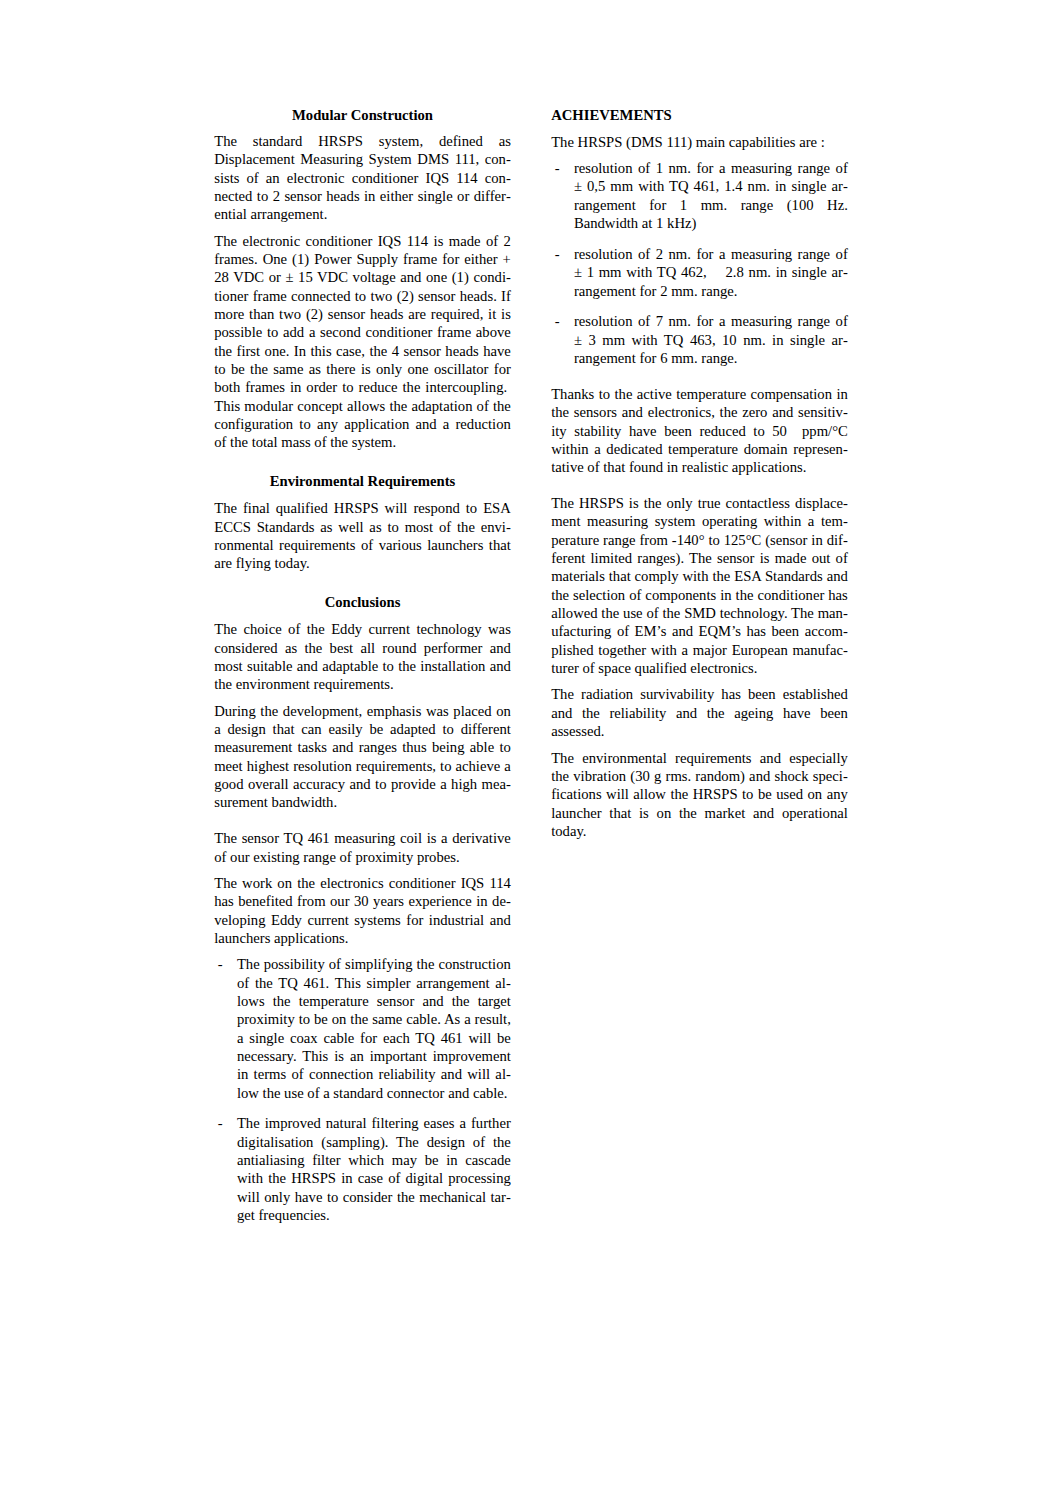Modular Construction
The standard HRSPS system, defined as Displacement Measuring System DMS 111, consists of an electronic conditioner IQS 114 connected to 2 sensor heads in either single or differential arrangement.
The electronic conditioner IQS 114 is made of 2 frames. One (1) Power Supply frame for either + 28 VDC or ± 15 VDC voltage and one (1) conditioner frame connected to two (2) sensor heads. If more than two (2) sensor heads are required, it is possible to add a second conditioner frame above the first one. In this case, the 4 sensor heads have to be the same as there is only one oscillator for both frames in order to reduce the intercoupling. This modular concept allows the adaptation of the configuration to any application and a reduction of the total mass of the system.
Environmental Requirements
The final qualified HRSPS will respond to ESA ECCS Standards as well as to most of the environmental requirements of various launchers that are flying today.
Conclusions
The choice of the Eddy current technology was considered as the best all round performer and most suitable and adaptable to the installation and the environment requirements.
During the development, emphasis was placed on a design that can easily be adapted to different measurement tasks and ranges thus being able to meet highest resolution requirements, to achieve a good overall accuracy and to provide a high measurement bandwidth.
The sensor TQ 461 measuring coil is a derivative of our existing range of proximity probes.
The work on the electronics conditioner IQS 114 has benefited from our 30 years experience in developing Eddy current systems for industrial and launchers applications.
The possibility of simplifying the construction of the TQ 461. This simpler arrangement allows the temperature sensor and the target proximity to be on the same cable. As a result, a single coax cable for each TQ 461 will be necessary. This is an important improvement in terms of connection reliability and will allow the use of a standard connector and cable.
The improved natural filtering eases a further digitalisation (sampling). The design of the antialiasing filter which may be in cascade with the HRSPS in case of digital processing will only have to consider the mechanical target frequencies.
ACHIEVEMENTS
The HRSPS (DMS 111) main capabilities are :
resolution of 1 nm. for a measuring range of ± 0,5 mm with TQ 461, 1.4 nm. in single arrangement for 1 mm. range (100 Hz. Bandwidth at 1 kHz)
resolution of 2 nm. for a measuring range of ± 1 mm with TQ 462, 2.8 nm. in single arrangement for 2 mm. range.
resolution of 7 nm. for a measuring range of ± 3 mm with TQ 463, 10 nm. in single arrangement for 6 mm. range.
Thanks to the active temperature compensation in the sensors and electronics, the zero and sensitivity stability have been reduced to 50 ppm/°C within a dedicated temperature domain representative of that found in realistic applications.
The HRSPS is the only true contactless displacement measuring system operating within a temperature range from -140° to 125°C (sensor in different limited ranges). The sensor is made out of materials that comply with the ESA Standards and the selection of components in the conditioner has allowed the use of the SMD technology. The manufacturing of EM’s and EQM’s has been accomplished together with a major European manufacturer of space qualified electronics.
The radiation survivability has been established and the reliability and the ageing have been assessed.
The environmental requirements and especially the vibration (30 g rms. random) and shock specifications will allow the HRSPS to be used on any launcher that is on the market and operational today.